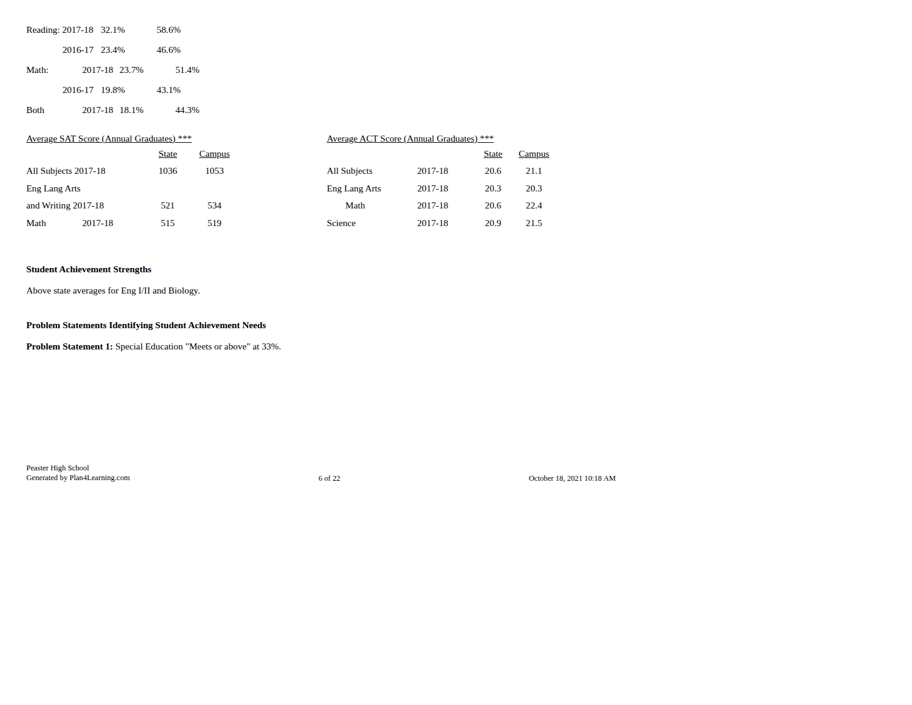Reading: 2017-18 32.1% 58.6%
2016-17 23.4% 46.6%
Math: 2017-18 23.7% 51.4%
2016-17 19.8% 43.1%
Both 2017-18 18.1% 44.3%
Average SAT Score (Annual Graduates) ***
| | State | Campus |
| All Subjects 2017-18 | 1036 | 1053 |
| Eng Lang Arts | | |
| and Writing 2017-18 | 521 | 534 |
| Math 2017-18 | 515 | 519 |
Average ACT Score (Annual Graduates) ***
| | | State | Campus |
| All Subjects | 2017-18 | 20.6 | 21.1 |
| Eng Lang Arts | 2017-18 | 20.3 | 20.3 |
| Math | 2017-18 | 20.6 | 22.4 |
| Science | 2017-18 | 20.9 | 21.5 |
Student Achievement Strengths
Above state averages for Eng I/II and Biology.
Problem Statements Identifying Student Achievement Needs
Problem Statement 1: Special Education "Meets or above" at 33%.
Peaster High School
Generated by Plan4Learning.com
6 of 22
October 18, 2021 10:18 AM